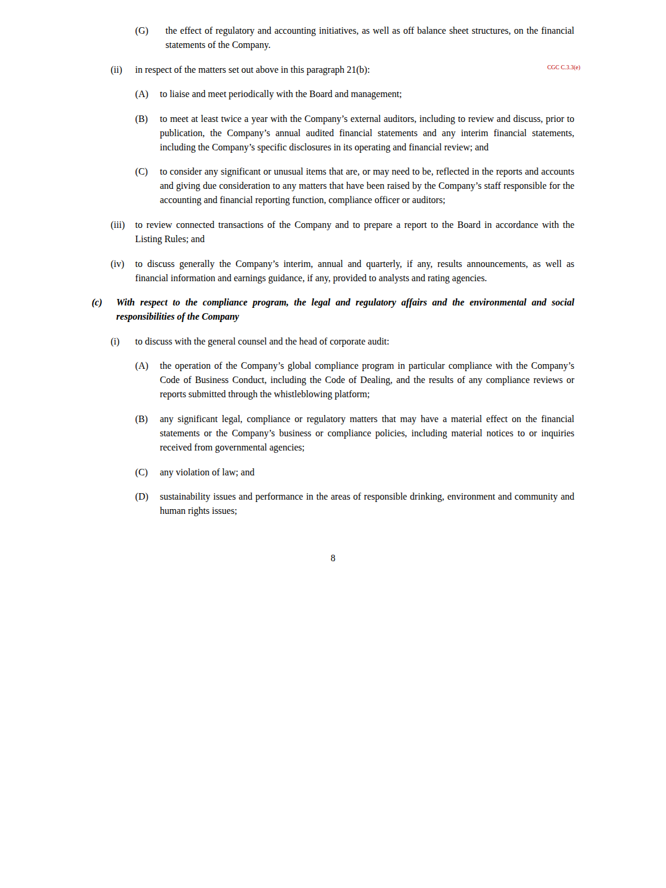(G)
the effect of regulatory and accounting initiatives, as well as off balance sheet structures, on the financial statements of the Company.
(ii)
in respect of the matters set out above in this paragraph 21(b):
CGC C.3.3(e)
(A)
to liaise and meet periodically with the Board and management;
(B)
to meet at least twice a year with the Company’s external auditors, including to review and discuss, prior to publication, the Company’s annual audited financial statements and any interim financial statements, including the Company’s specific disclosures in its operating and financial review; and
(C)
to consider any significant or unusual items that are, or may need to be, reflected in the reports and accounts and giving due consideration to any matters that have been raised by the Company’s staff responsible for the accounting and financial reporting function, compliance officer or auditors;
(iii)
to review connected transactions of the Company and to prepare a report to the Board in accordance with the Listing Rules; and
(iv)
to discuss generally the Company’s interim, annual and quarterly, if any, results announcements, as well as financial information and earnings guidance, if any, provided to analysts and rating agencies.
(c)
With respect to the compliance program, the legal and regulatory affairs and the environmental and social responsibilities of the Company
(i)
to discuss with the general counsel and the head of corporate audit:
(A)
the operation of the Company’s global compliance program in particular compliance with the Company’s Code of Business Conduct, including the Code of Dealing, and the results of any compliance reviews or reports submitted through the whistleblowing platform;
(B)
any significant legal, compliance or regulatory matters that may have a material effect on the financial statements or the Company’s business or compliance policies, including material notices to or inquiries received from governmental agencies;
(C)
any violation of law; and
(D)
sustainability issues and performance in the areas of responsible drinking, environment and community and human rights issues;
8